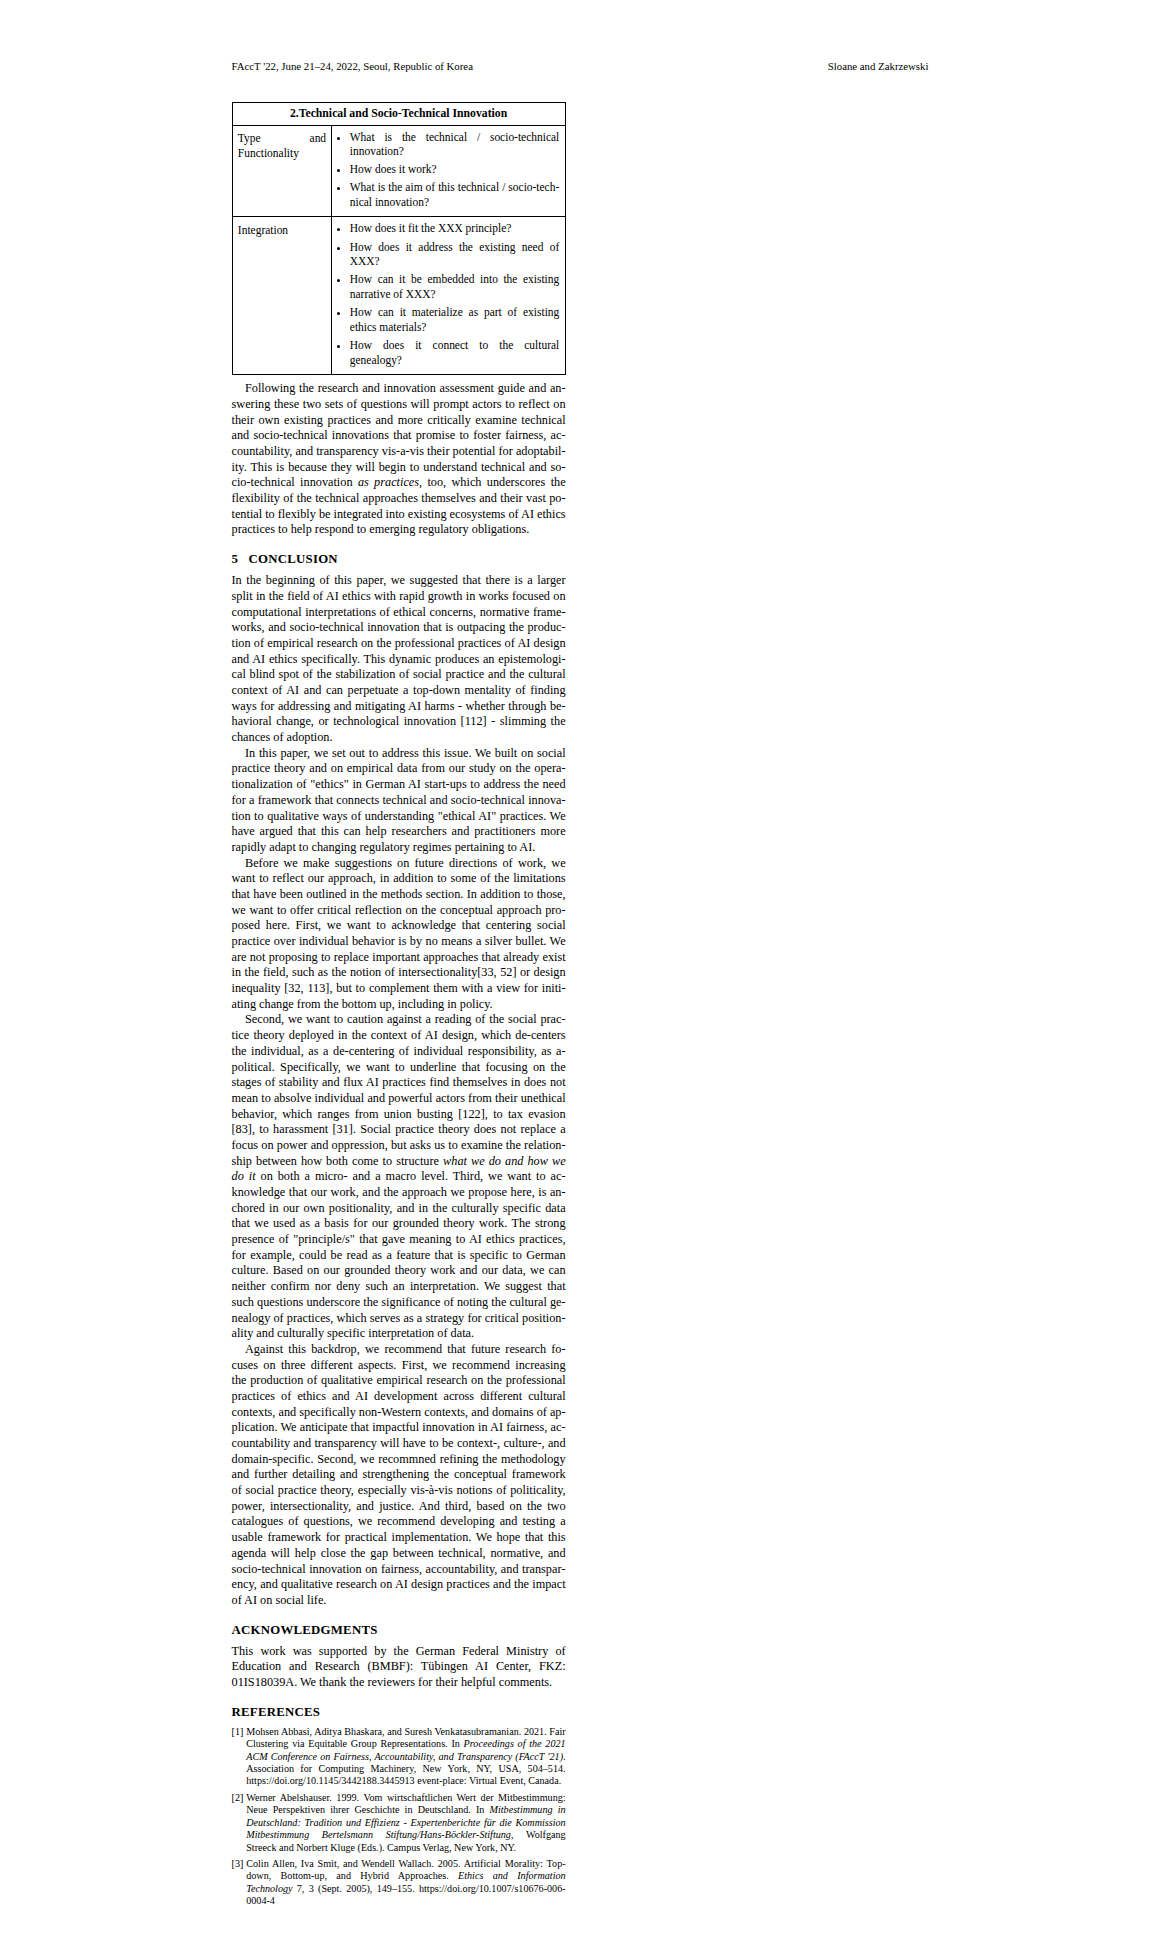FAccT '22, June 21–24, 2022, Seoul, Republic of Korea
Sloane and Zakrzewski
2.Technical and Socio-Technical Innovation
| Type and Functionality | What is the technical / socio-technical innovation? How does it work? What is the aim of this technical / socio-technical innovation? |
| Integration | How does it fit the XXX principle? How does it address the existing need of XXX? How can it be embedded into the existing narrative of XXX? How can it materialize as part of existing ethics materials? How does it connect to the cultural genealogy? |
Following the research and innovation assessment guide and answering these two sets of questions will prompt actors to reflect on their own existing practices and more critically examine technical and socio-technical innovations that promise to foster fairness, accountability, and transparency vis-a-vis their potential for adoptability. This is because they will begin to understand technical and socio-technical innovation as practices, too, which underscores the flexibility of the technical approaches themselves and their vast potential to flexibly be integrated into existing ecosystems of AI ethics practices to help respond to emerging regulatory obligations.
5 Conclusion
In the beginning of this paper, we suggested that there is a larger split in the field of AI ethics with rapid growth in works focused on computational interpretations of ethical concerns, normative frameworks, and socio-technical innovation that is outpacing the production of empirical research on the professional practices of AI design and AI ethics specifically. This dynamic produces an epistemological blind spot of the stabilization of social practice and the cultural context of AI and can perpetuate a top-down mentality of finding ways for addressing and mitigating AI harms - whether through behavioral change, or technological innovation [112] - slimming the chances of adoption.
In this paper, we set out to address this issue. We built on social practice theory and on empirical data from our study on the operationalization of "ethics" in German AI start-ups to address the need for a framework that connects technical and socio-technical innovation to qualitative ways of understanding "ethical AI" practices. We have argued that this can help researchers and practitioners more rapidly adapt to changing regulatory regimes pertaining to AI.
Before we make suggestions on future directions of work, we want to reflect our approach, in addition to some of the limitations that have been outlined in the methods section. In addition to those, we want to offer critical reflection on the conceptual approach proposed here. First, we want to acknowledge that centering social practice over individual behavior is by no means a silver bullet. We are not proposing to replace important approaches that already exist in the field, such as the notion of intersectionality[33, 52] or design inequality [32, 113], but to complement them with a view for initiating change from the bottom up, including in policy.
Second, we want to caution against a reading of the social practice theory deployed in the context of AI design, which de-centers the individual, as a de-centering of individual responsibility, as a-political. Specifically, we want to underline that focusing on the stages of stability and flux AI practices find themselves in does not mean to absolve individual and powerful actors from their unethical behavior, which ranges from union busting [122], to tax evasion [83], to harassment [31]. Social practice theory does not replace a focus on power and oppression, but asks us to examine the relationship between how both come to structure what we do and how we do it on both a micro- and a macro level. Third, we want to acknowledge that our work, and the approach we propose here, is anchored in our own positionality, and in the culturally specific data that we used as a basis for our grounded theory work. The strong presence of "principle/s" that gave meaning to AI ethics practices, for example, could be read as a feature that is specific to German culture. Based on our grounded theory work and our data, we can neither confirm nor deny such an interpretation. We suggest that such questions underscore the significance of noting the cultural genealogy of practices, which serves as a strategy for critical positionality and culturally specific interpretation of data.
Against this backdrop, we recommend that future research focuses on three different aspects. First, we recommend increasing the production of qualitative empirical research on the professional practices of ethics and AI development across different cultural contexts, and specifically non-Western contexts, and domains of application. We anticipate that impactful innovation in AI fairness, accountability and transparency will have to be context-, culture-, and domain-specific. Second, we recommned refining the methodology and further detailing and strengthening the conceptual framework of social practice theory, especially vis-à-vis notions of politicality, power, intersectionality, and justice. And third, based on the two catalogues of questions, we recommend developing and testing a usable framework for practical implementation. We hope that this agenda will help close the gap between technical, normative, and socio-technical innovation on fairness, accountability, and transparency, and qualitative research on AI design practices and the impact of AI on social life.
Acknowledgments
This work was supported by the German Federal Ministry of Education and Research (BMBF): Tübingen AI Center, FKZ: 01IS18039A. We thank the reviewers for their helpful comments.
References
[1] Mohsen Abbasi, Aditya Bhaskara, and Suresh Venkatasubramanian. 2021. Fair Clustering via Equitable Group Representations. In Proceedings of the 2021 ACM Conference on Fairness, Accountability, and Transparency (FAccT '21). Association for Computing Machinery, New York, NY, USA, 504–514. https://doi.org/10.1145/3442188.3445913 event-place: Virtual Event, Canada.
[2] Werner Abelshauser. 1999. Vom wirtschaftlichen Wert der Mitbestimmung: Neue Perspektiven ihrer Geschichte in Deutschland. In Mitbestimmung in Deutschland: Tradition und Effizienz - Expertenberichte für die Kommission Mitbestimmung Bertelsmann Stiftung/Hans-Böckler-Stiftung, Wolfgang Streeck and Norbert Kluge (Eds.). Campus Verlag, New York, NY.
[3] Colin Allen, Iva Smit, and Wendell Wallach. 2005. Artificial Morality: Top-down, Bottom-up, and Hybrid Approaches. Ethics and Information Technology 7, 3 (Sept. 2005), 149–155. https://doi.org/10.1007/s10676-006-0004-4